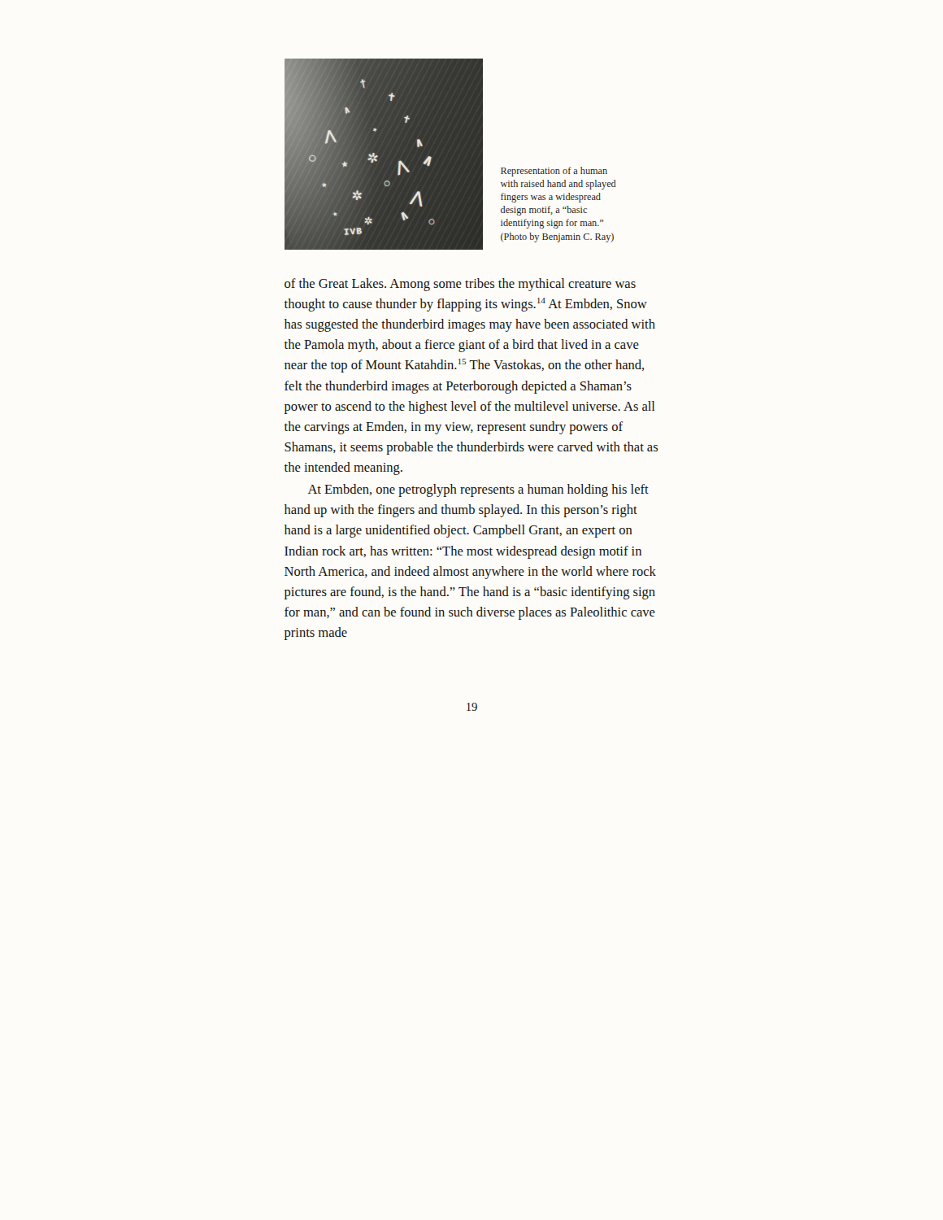† ✝ ∧ ✝ ⋀ ⋆ ∧ ○ ⋆ ✲ ⋀ ∧ ⋆ ✲ ○ ⋀ ⋆ ✲ ∧ ○ IVB
Representation of a human with raised hand and splayed fingers was a widespread design motif, a “basic identifying sign for man.” (Photo by Benjamin C. Ray)
of the Great Lakes. Among some tribes the mythical creature was thought to cause thunder by flapping its wings.14 At Embden, Snow has suggested the thunderbird images may have been associated with the Pamola myth, about a fierce giant of a bird that lived in a cave near the top of Mount Katahdin.15 The Vastokas, on the other hand, felt the thunderbird images at Peterborough depicted a Shaman’s power to ascend to the highest level of the multilevel universe. As all the carvings at Emden, in my view, represent sundry powers of Shamans, it seems probable the thunderbirds were carved with that as the intended meaning.
At Embden, one petroglyph represents a human holding his left hand up with the fingers and thumb splayed. In this person’s right hand is a large unidentified object. Campbell Grant, an expert on Indian rock art, has written: “The most widespread design motif in North America, and indeed almost anywhere in the world where rock pictures are found, is the hand.” The hand is a “basic identifying sign for man,” and can be found in such diverse places as Paleolithic cave prints made
19